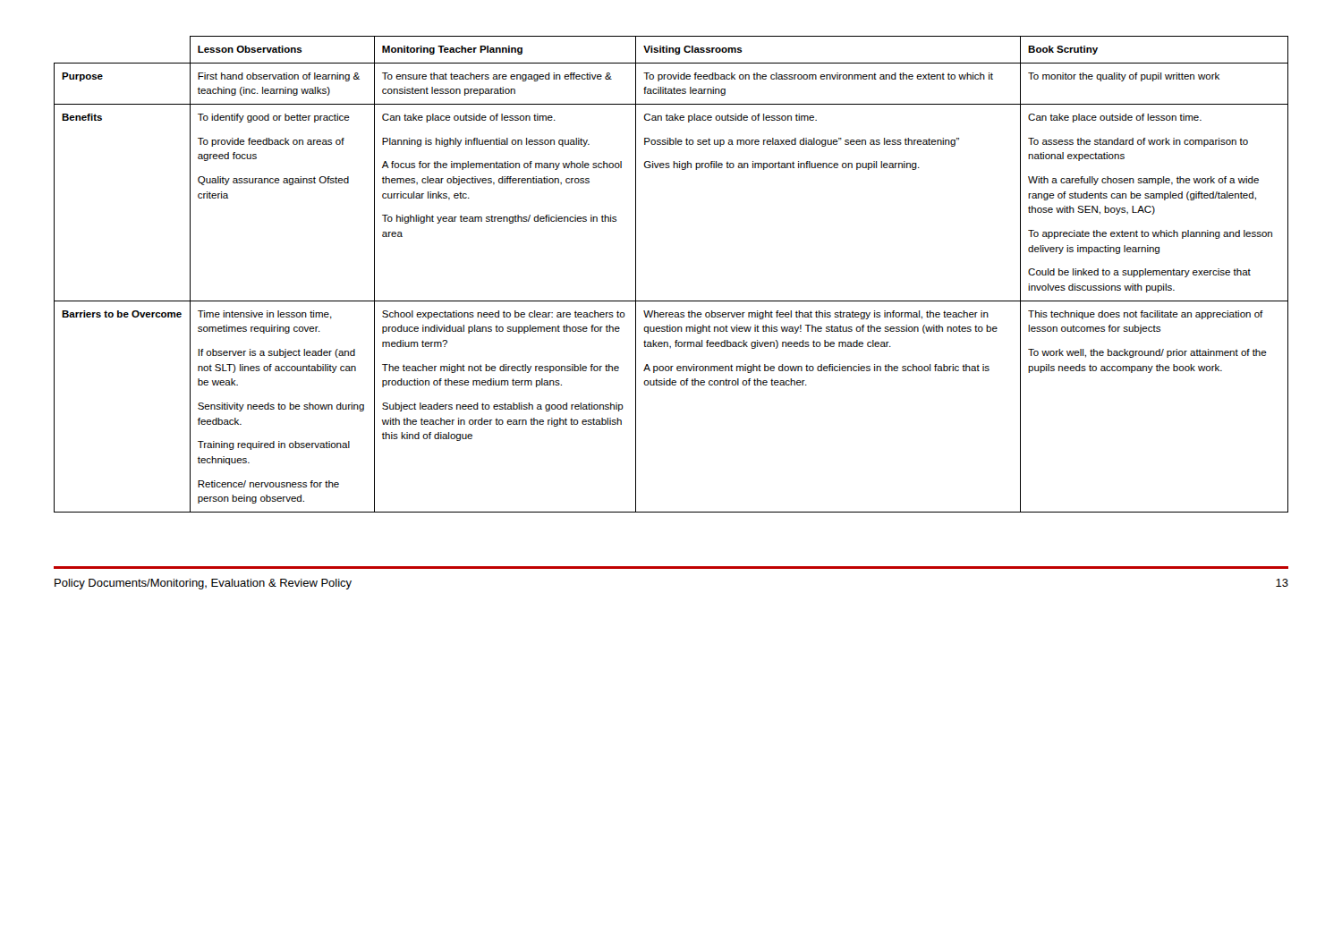| | Lesson Observations | Monitoring Teacher Planning | Visiting Classrooms | Book Scrutiny |
| --- | --- | --- | --- | --- |
| Purpose | First hand observation of learning & teaching (inc. learning walks) | To ensure that teachers are engaged in effective & consistent lesson preparation | To provide feedback on the classroom environment and the extent to which it facilitates learning | To monitor the quality of pupil written work |
| Benefits | To identify good or better practice To provide feedback on areas of agreed focus Quality assurance against Ofsted criteria | Can take place outside of lesson time. Planning is highly influential on lesson quality. A focus for the implementation of many whole school themes, clear objectives, differentiation, cross curricular links, etc. To highlight year team strengths/ deficiencies in this area | Can take place outside of lesson time. Possible to set up a more relaxed dialogue” seen as less threatening” Gives high profile to an important influence on pupil learning. | Can take place outside of lesson time. To assess the standard of work in comparison to national expectations With a carefully chosen sample, the work of a wide range of students can be sampled (gifted/talented, those with SEN, boys, LAC) To appreciate the extent to which planning and lesson delivery is impacting learning Could be linked to a supplementary exercise that involves discussions with pupils. |
| Barriers to be Overcome | Time intensive in lesson time, sometimes requiring cover. If observer is a subject leader (and not SLT) lines of accountability can be weak. Sensitivity needs to be shown during feedback. Training required in observational techniques. Reticence/ nervousness for the person being observed. | School expectations need to be clear: are teachers to produce individual plans to supplement those for the medium term? The teacher might not be directly responsible for the production of these medium term plans. Subject leaders need to establish a good relationship with the teacher in order to earn the right to establish this kind of dialogue | Whereas the observer might feel that this strategy is informal, the teacher in question might not view it this way! The status of the session (with notes to be taken, formal feedback given) needs to be made clear. A poor environment might be down to deficiencies in the school fabric that is outside of the control of the teacher. | This technique does not facilitate an appreciation of lesson outcomes for subjects To work well, the background/ prior attainment of the pupils needs to accompany the book work. |
Policy Documents/Monitoring, Evaluation & Review Policy 13